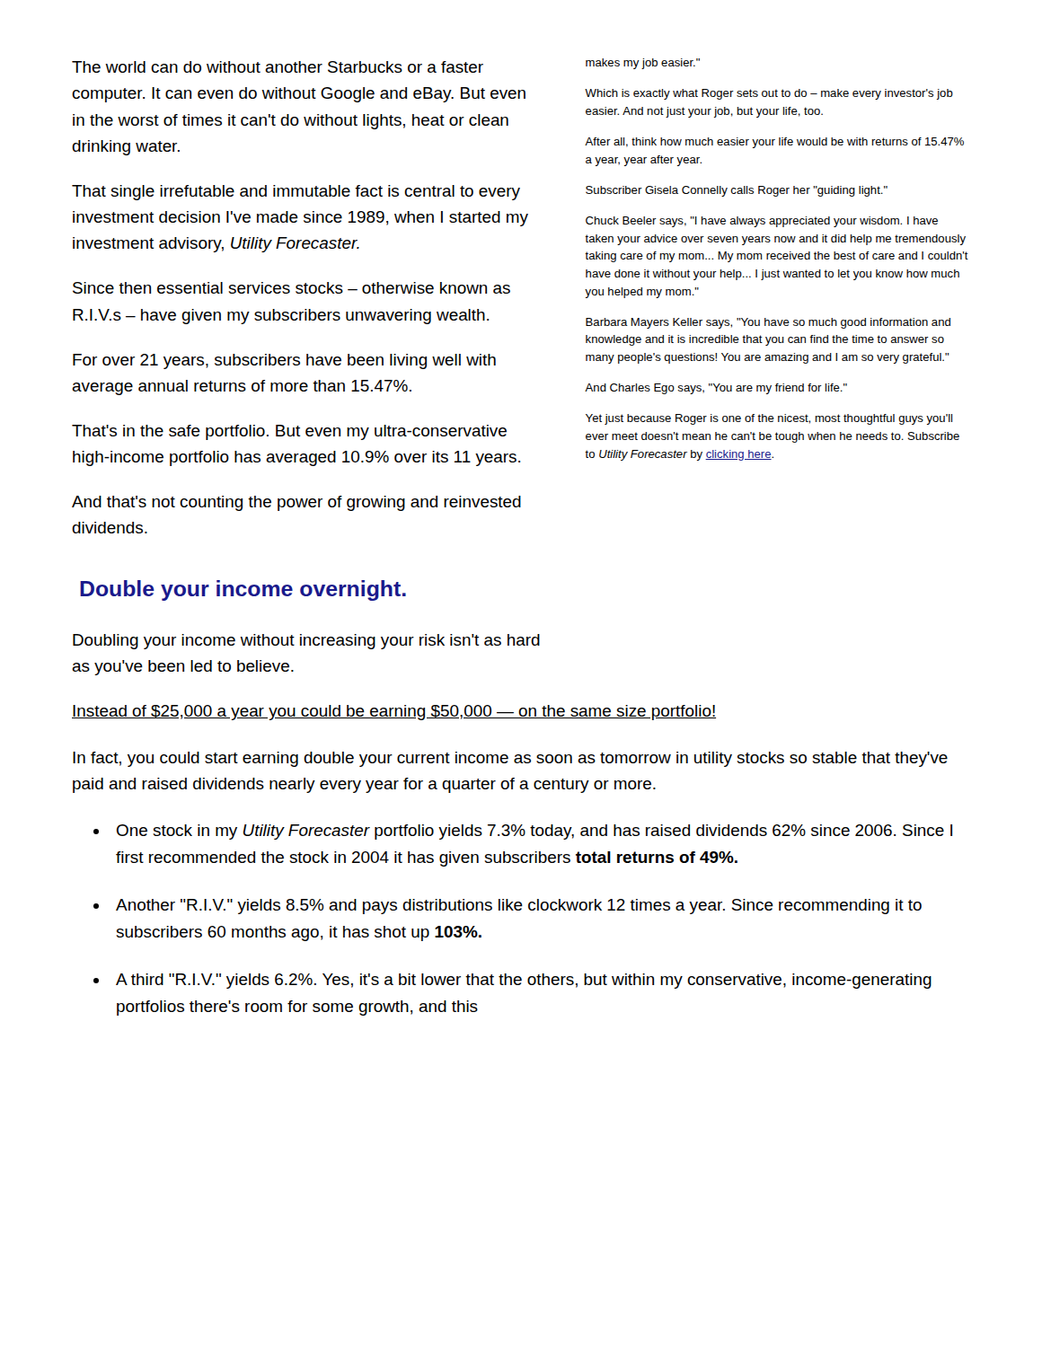The world can do without another Starbucks or a faster computer. It can even do without Google and eBay. But even in the worst of times it can't do without lights, heat or clean drinking water.
That single irrefutable and immutable fact is central to every investment decision I've made since 1989, when I started my investment advisory, Utility Forecaster.
Since then essential services stocks – otherwise known as R.I.V.s – have given my subscribers unwavering wealth.
For over 21 years, subscribers have been living well with average annual returns of more than 15.47%.
That's in the safe portfolio. But even my ultra-conservative high-income portfolio has averaged 10.9% over its 11 years.
And that's not counting the power of growing and reinvested dividends.
Double your income overnight.
Doubling your income without increasing your risk isn't as hard as you've been led to believe.
makes my job easier."
Which is exactly what Roger sets out to do – make every investor's job easier. And not just your job, but your life, too.
After all, think how much easier your life would be with returns of 15.47% a year, year after year.
Subscriber Gisela Connelly calls Roger her "guiding light."
Chuck Beeler says, "I have always appreciated your wisdom. I have taken your advice over seven years now and it did help me tremendously taking care of my mom... My mom received the best of care and I couldn't have done it without your help... I just wanted to let you know how much you helped my mom."
Barbara Mayers Keller says, "You have so much good information and knowledge and it is incredible that you can find the time to answer so many people's questions! You are amazing and I am so very grateful."
And Charles Ego says, "You are my friend for life."
Yet just because Roger is one of the nicest, most thoughtful guys you'll ever meet doesn't mean he can't be tough when he needs to. Subscribe to Utility Forecaster by clicking here.
Instead of $25,000 a year you could be earning $50,000 — on the same size portfolio!
In fact, you could start earning double your current income as soon as tomorrow in utility stocks so stable that they've paid and raised dividends nearly every year for a quarter of a century or more.
One stock in my Utility Forecaster portfolio yields 7.3% today, and has raised dividends 62% since 2006. Since I first recommended the stock in 2004 it has given subscribers total returns of 49%.
Another "R.I.V." yields 8.5% and pays distributions like clockwork 12 times a year. Since recommending it to subscribers 60 months ago, it has shot up 103%.
A third "R.I.V." yields 6.2%. Yes, it's a bit lower that the others, but within my conservative, income-generating portfolios there's room for some growth, and this